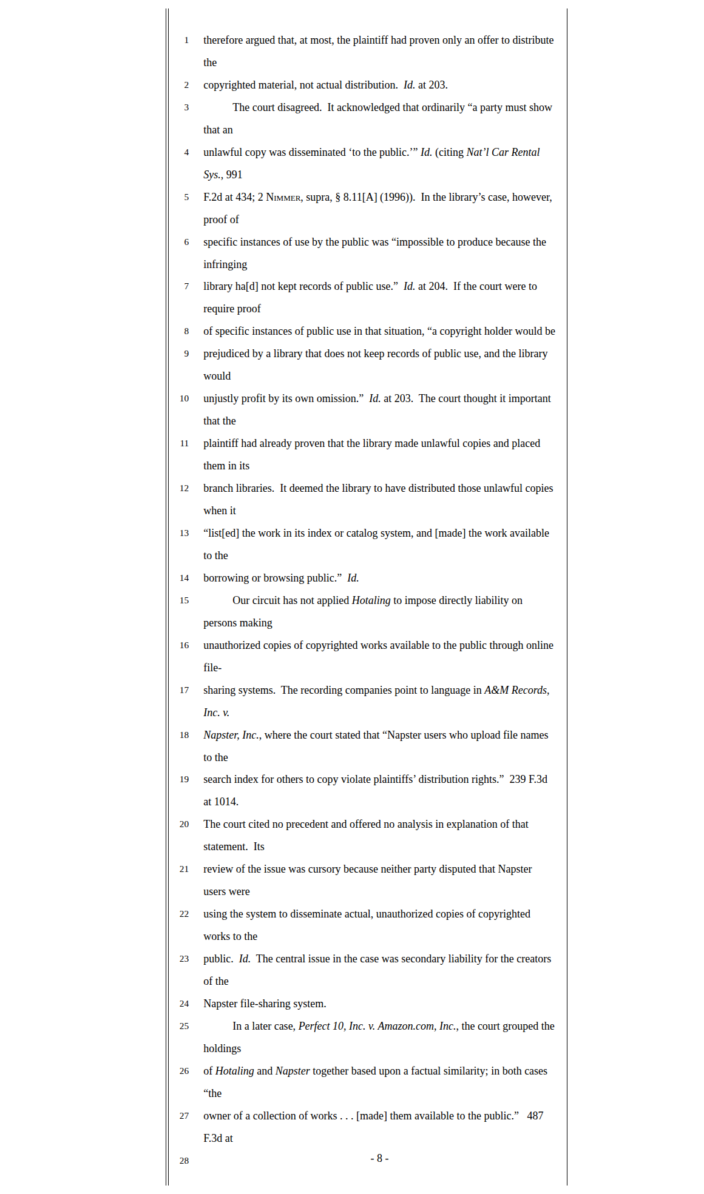therefore argued that, at most, the plaintiff had proven only an offer to distribute the
copyrighted material, not actual distribution. Id. at 203.
The court disagreed. It acknowledged that ordinarily “a party must show that an
unlawful copy was disseminated ‘to the public.’” Id. (citing Nat’l Car Rental Sys., 991
F.2d at 434; 2 Nimmer, supra, § 8.11[A] (1996)). In the library’s case, however, proof of
specific instances of use by the public was “impossible to produce because the infringing
library ha[d] not kept records of public use.” Id. at 204. If the court were to require proof
of specific instances of public use in that situation, “a copyright holder would be
prejudiced by a library that does not keep records of public use, and the library would
unjustly profit by its own omission.” Id. at 203. The court thought it important that the
plaintiff had already proven that the library made unlawful copies and placed them in its
branch libraries. It deemed the library to have distributed those unlawful copies when it
“list[ed] the work in its index or catalog system, and [made] the work available to the
borrowing or browsing public.” Id.
Our circuit has not applied Hotaling to impose directly liability on persons making
unauthorized copies of copyrighted works available to the public through online file-
sharing systems. The recording companies point to language in A&M Records, Inc. v.
Napster, Inc., where the court stated that “Napster users who upload file names to the
search index for others to copy violate plaintiffs’ distribution rights.” 239 F.3d at 1014.
The court cited no precedent and offered no analysis in explanation of that statement. Its
review of the issue was cursory because neither party disputed that Napster users were
using the system to disseminate actual, unauthorized copies of copyrighted works to the
public. Id. The central issue in the case was secondary liability for the creators of the
Napster file-sharing system.
In a later case, Perfect 10, Inc. v. Amazon.com, Inc., the court grouped the holdings
of Hotaling and Napster together based upon a factual similarity; in both cases “the
owner of a collection of works . . . [made] them available to the public.” 487 F.3d at
- 8 -